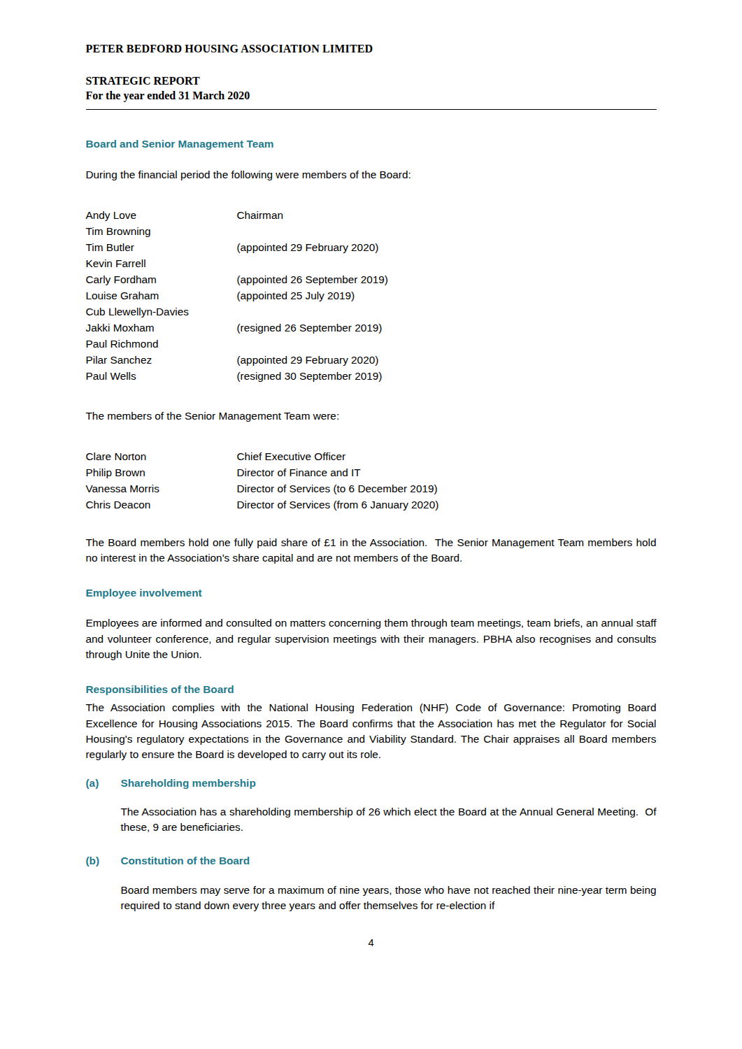PETER BEDFORD HOUSING ASSOCIATION LIMITED
STRATEGIC REPORT
For the year ended 31 March 2020
Board and Senior Management Team
During the financial period the following were members of the Board:
| Andy Love | Chairman |
| Tim Browning | |
| Tim Butler | (appointed 29 February 2020) |
| Kevin Farrell | |
| Carly Fordham | (appointed 26 September 2019) |
| Louise Graham | (appointed 25 July 2019) |
| Cub Llewellyn-Davies | |
| Jakki Moxham | (resigned 26 September 2019) |
| Paul Richmond | |
| Pilar Sanchez | (appointed 29 February 2020) |
| Paul Wells | (resigned 30 September 2019) |
The members of the Senior Management Team were:
| Clare Norton | Chief Executive Officer |
| Philip Brown | Director of Finance and IT |
| Vanessa Morris | Director of Services (to 6 December 2019) |
| Chris Deacon | Director of Services (from 6 January 2020) |
The Board members hold one fully paid share of £1 in the Association. The Senior Management Team members hold no interest in the Association's share capital and are not members of the Board.
Employee involvement
Employees are informed and consulted on matters concerning them through team meetings, team briefs, an annual staff and volunteer conference, and regular supervision meetings with their managers. PBHA also recognises and consults through Unite the Union.
Responsibilities of the Board
The Association complies with the National Housing Federation (NHF) Code of Governance: Promoting Board Excellence for Housing Associations 2015. The Board confirms that the Association has met the Regulator for Social Housing's regulatory expectations in the Governance and Viability Standard. The Chair appraises all Board members regularly to ensure the Board is developed to carry out its role.
(a)
Shareholding membership
The Association has a shareholding membership of 26 which elect the Board at the Annual General Meeting. Of these, 9 are beneficiaries.
(b)
Constitution of the Board
Board members may serve for a maximum of nine years, those who have not reached their nine-year term being required to stand down every three years and offer themselves for re-election if
4